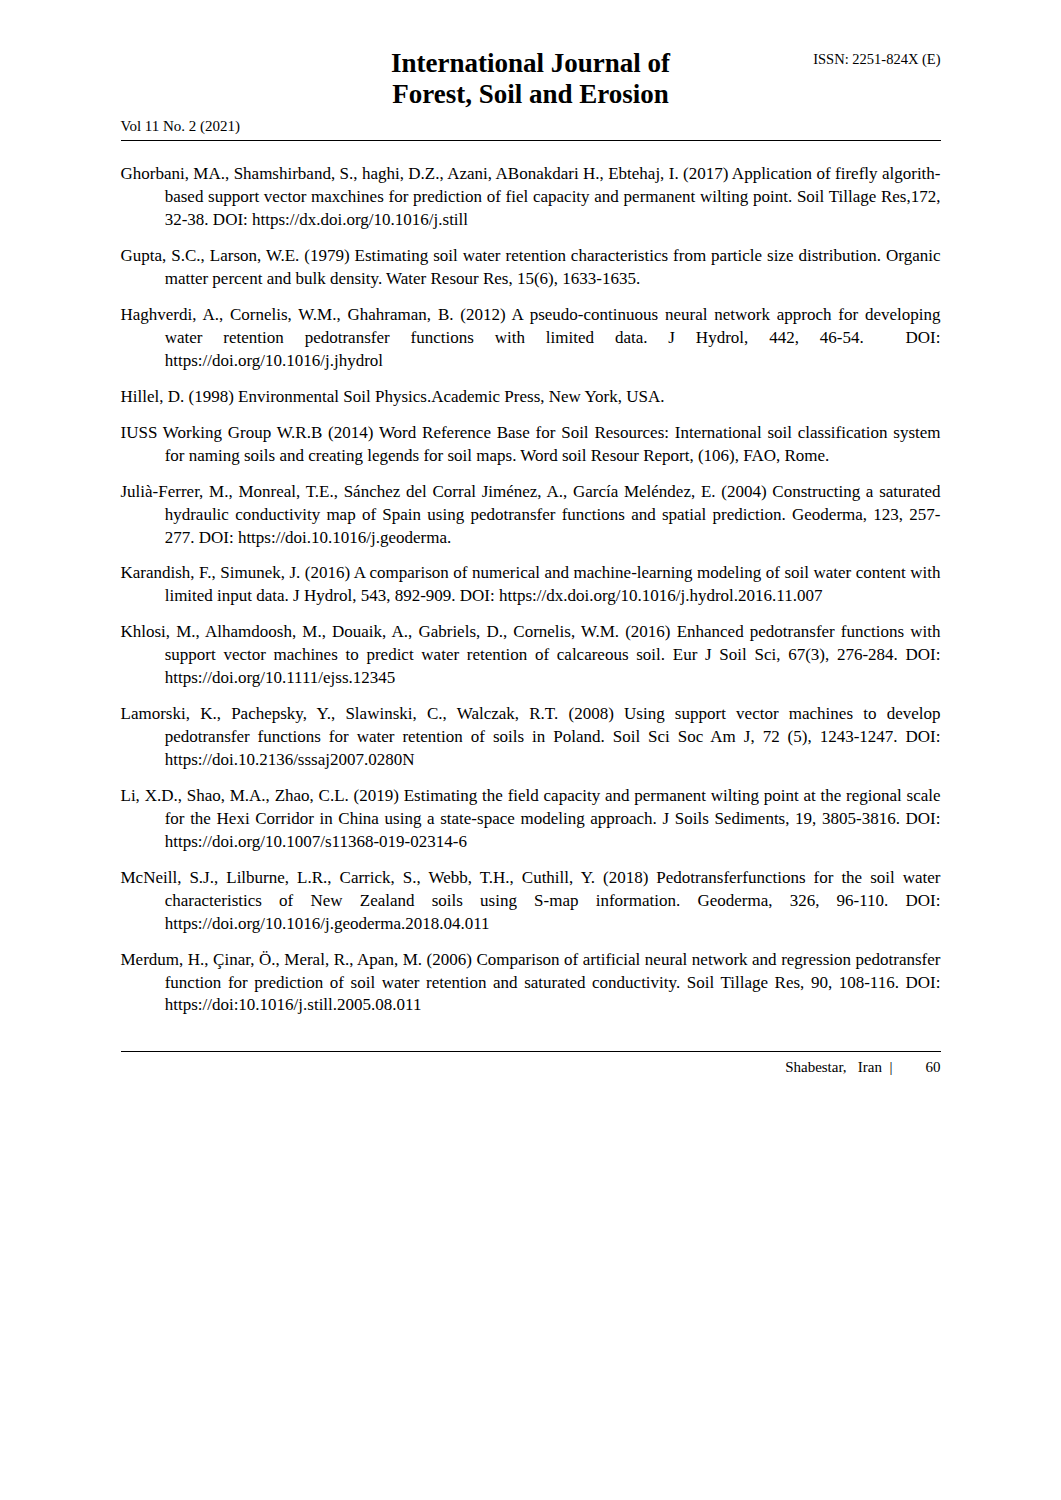ISSN: 2251-824X (E)
International Journal of
Forest, Soil and Erosion
Vol 11 No. 2 (2021)
Ghorbani, MA., Shamshirband, S., haghi, D.Z., Azani, ABonakdari H., Ebtehaj, I. (2017) Application of firefly algorith-based support vector maxchines for prediction of fiel capacity and permanent wilting point. Soil Tillage Res,172, 32-38. DOI: https://dx.doi.org/10.1016/j.still
Gupta, S.C., Larson, W.E. (1979) Estimating soil water retention characteristics from particle size distribution. Organic matter percent and bulk density. Water Resour Res, 15(6), 1633-1635.
Haghverdi, A., Cornelis, W.M., Ghahraman, B. (2012) A pseudo-continuous neural network approch for developing water retention pedotransfer functions with limited data. J Hydrol, 442, 46-54. DOI: https://doi.org/10.1016/j.jhydrol
Hillel, D. (1998) Environmental Soil Physics.Academic Press, New York, USA.
IUSS Working Group W.R.B (2014) Word Reference Base for Soil Resources: International soil classification system for naming soils and creating legends for soil maps. Word soil Resour Report, (106), FAO, Rome.
Julià-Ferrer, M., Monreal, T.E., Sánchez del Corral Jiménez, A., García Meléndez, E. (2004) Constructing a saturated hydraulic conductivity map of Spain using pedotransfer functions and spatial prediction. Geoderma, 123, 257-277. DOI: https://doi.10.1016/j.geoderma.
Karandish, F., Simunek, J. (2016) A comparison of numerical and machine-learning modeling of soil water content with limited input data. J Hydrol, 543, 892-909. DOI: https://dx.doi.org/10.1016/j.hydrol.2016.11.007
Khlosi, M., Alhamdoosh, M., Douaik, A., Gabriels, D., Cornelis, W.M. (2016) Enhanced pedotransfer functions with support vector machines to predict water retention of calcareous soil. Eur J Soil Sci, 67(3), 276-284. DOI: https://doi.org/10.1111/ejss.12345
Lamorski, K., Pachepsky, Y., Slawinski, C., Walczak, R.T. (2008) Using support vector machines to develop pedotransfer functions for water retention of soils in Poland. Soil Sci Soc Am J, 72 (5), 1243-1247. DOI: https://doi.10.2136/sssaj2007.0280N
Li, X.D., Shao, M.A., Zhao, C.L. (2019) Estimating the field capacity and permanent wilting point at the regional scale for the Hexi Corridor in China using a state-space modeling approach. J Soils Sediments, 19, 3805-3816. DOI: https://doi.org/10.1007/s11368-019-02314-6
McNeill, S.J., Lilburne, L.R., Carrick, S., Webb, T.H., Cuthill, Y. (2018) Pedotransferfunctions for the soil water characteristics of New Zealand soils using S-map information. Geoderma, 326, 96-110. DOI: https://doi.org/10.1016/j.geoderma.2018.04.011
Merdum, H., Çinar, Ö., Meral, R., Apan, M. (2006) Comparison of artificial neural network and regression pedotransfer function for prediction of soil water retention and saturated conductivity. Soil Tillage Res, 90, 108-116. DOI: https://doi:10.1016/j.still.2005.08.011
Shabestar, Iran |60